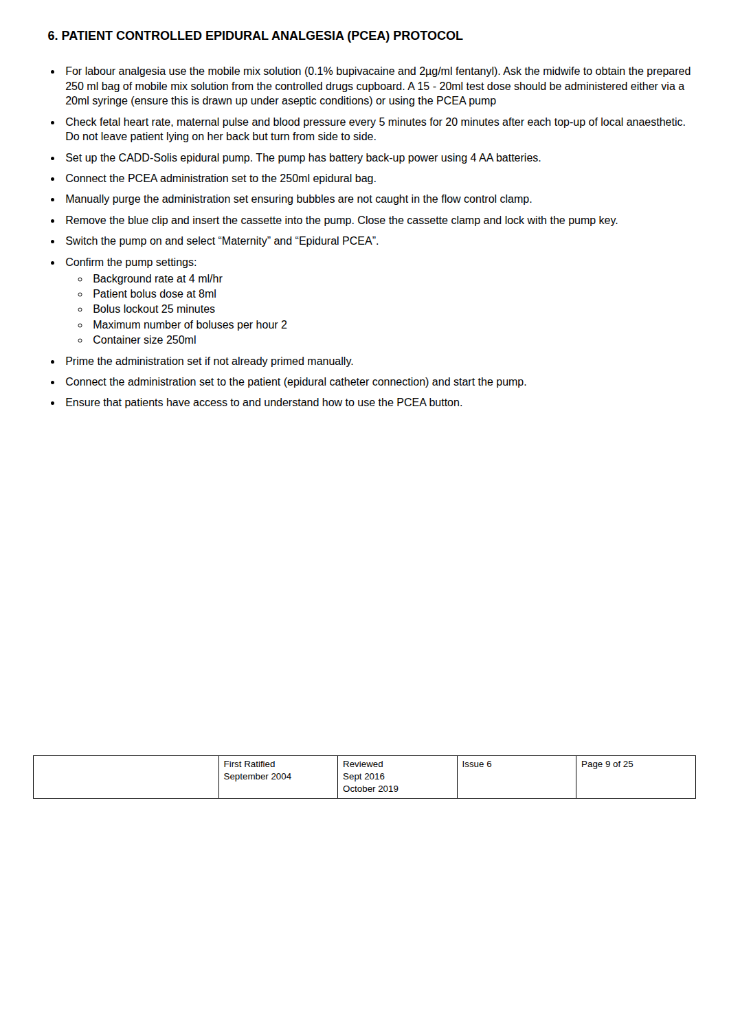6. PATIENT CONTROLLED EPIDURAL ANALGESIA (PCEA) PROTOCOL
For labour analgesia use the mobile mix solution (0.1% bupivacaine and 2µg/ml fentanyl). Ask the midwife to obtain the prepared 250 ml bag of mobile mix solution from the controlled drugs cupboard. A 15 - 20ml test dose should be administered either via a 20ml syringe (ensure this is drawn up under aseptic conditions) or using the PCEA pump
Check fetal heart rate, maternal pulse and blood pressure every 5 minutes for 20 minutes after each top-up of local anaesthetic. Do not leave patient lying on her back but turn from side to side.
Set up the CADD-Solis epidural pump. The pump has battery back-up power using 4 AA batteries.
Connect the PCEA administration set to the 250ml epidural bag.
Manually purge the administration set ensuring bubbles are not caught in the flow control clamp.
Remove the blue clip and insert the cassette into the pump. Close the cassette clamp and lock with the pump key.
Switch the pump on and select “Maternity” and “Epidural PCEA”.
Confirm the pump settings:
Background rate at 4 ml/hr
Patient bolus dose at 8ml
Bolus lockout 25 minutes
Maximum number of boluses per hour 2
Container size 250ml
Prime the administration set if not already primed manually.
Connect the administration set to the patient (epidural catheter connection) and start the pump.
Ensure that patients have access to and understand how to use the PCEA button.
| | | First Ratified September 2004 | Reviewed Sept 2016 October 2019 | Issue 6 | Page 9 of 25 |